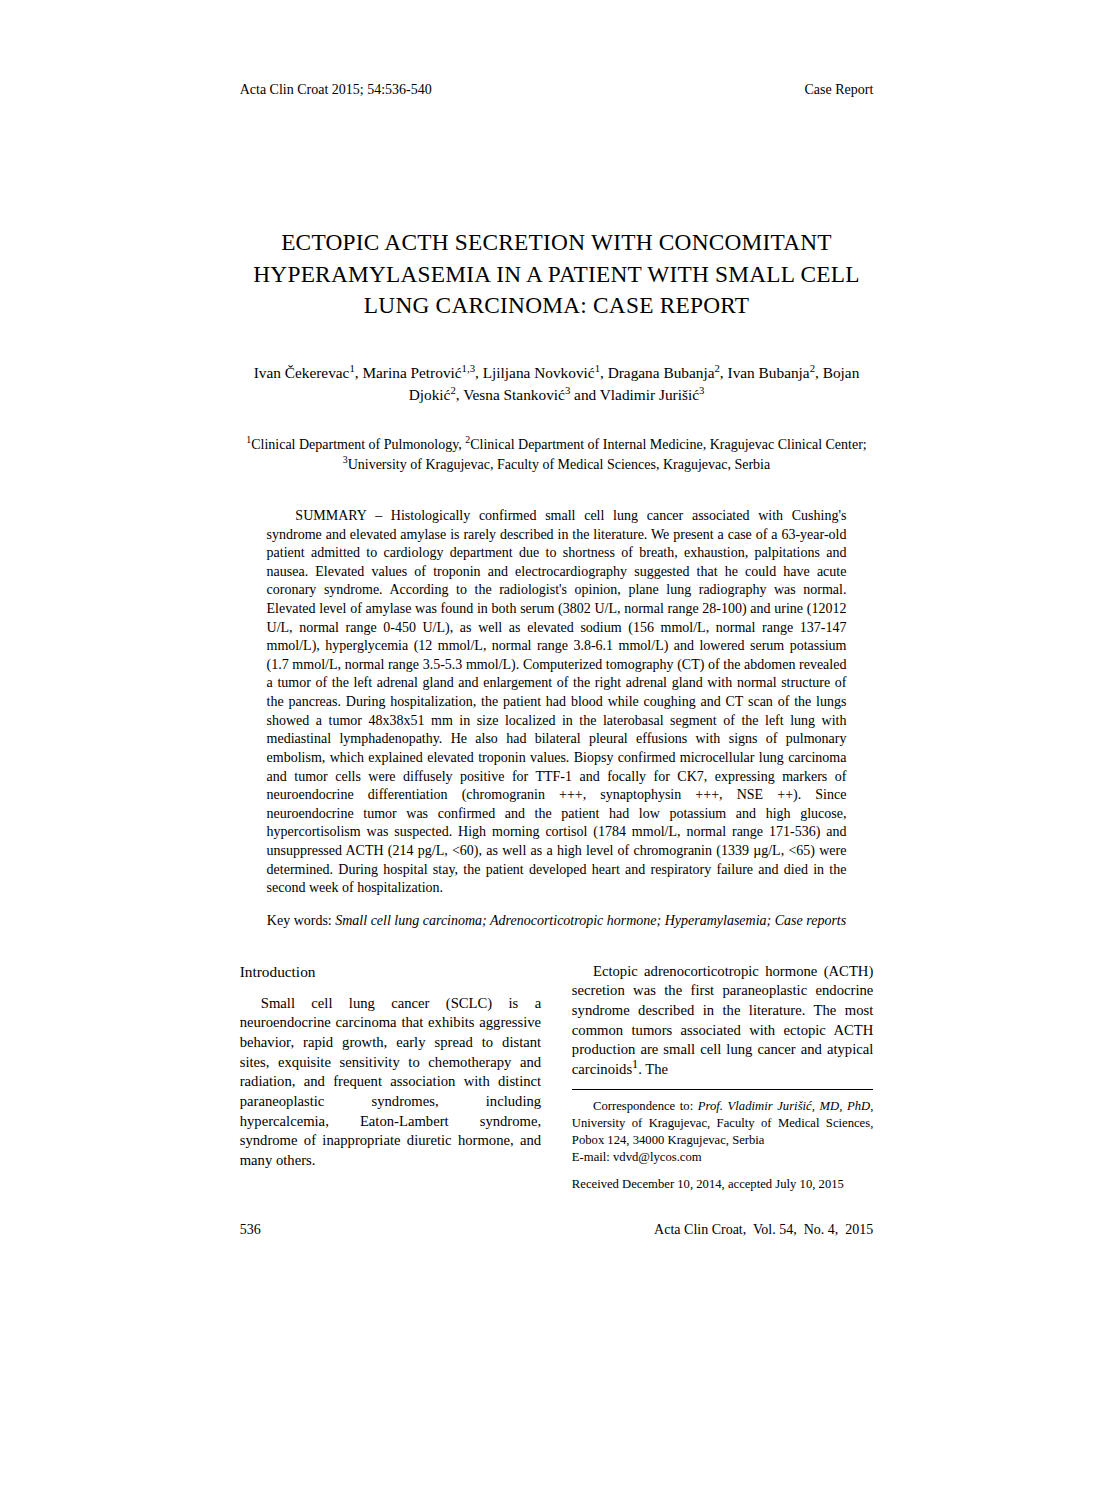Acta Clin Croat 2015; 54:536-540 Case Report
ECTOPIC ACTH SECRETION WITH CONCOMITANT
HYPERAMYLASEMIA IN A PATIENT WITH SMALL CELL
LUNG CARCINOMA: CASE REPORT
Ivan Čekerevac1, Marina Petrović1,3, Ljiljana Novković1, Dragana Bubanja2, Ivan Bubanja2, Bojan Djokić2, Vesna Stanković3 and Vladimir Jurišić3
1Clinical Department of Pulmonology, 2Clinical Department of Internal Medicine, Kragujevac Clinical Center;
3University of Kragujevac, Faculty of Medical Sciences, Kragujevac, Serbia
SUMMARY – Histologically confirmed small cell lung cancer associated with Cushing's syndrome and elevated amylase is rarely described in the literature. We present a case of a 63-year-old patient admitted to cardiology department due to shortness of breath, exhaustion, palpitations and nausea. Elevated values of troponin and electrocardiography suggested that he could have acute coronary syndrome. According to the radiologist's opinion, plane lung radiography was normal. Elevated level of amylase was found in both serum (3802 U/L, normal range 28-100) and urine (12012 U/L, normal range 0-450 U/L), as well as elevated sodium (156 mmol/L, normal range 137-147 mmol/L), hyperglycemia (12 mmol/L, normal range 3.8-6.1 mmol/L) and lowered serum potassium (1.7 mmol/L, normal range 3.5-5.3 mmol/L). Computerized tomography (CT) of the abdomen revealed a tumor of the left adrenal gland and enlargement of the right adrenal gland with normal structure of the pancreas. During hospitalization, the patient had blood while coughing and CT scan of the lungs showed a tumor 48x38x51 mm in size localized in the laterobasal segment of the left lung with mediastinal lymphadenopathy. He also had bilateral pleural effusions with signs of pulmonary embolism, which explained elevated troponin values. Biopsy confirmed microcellular lung carcinoma and tumor cells were diffusely positive for TTF-1 and focally for CK7, expressing markers of neuroendocrine differentiation (chromogranin +++, synaptophysin +++, NSE ++). Since neuroendocrine tumor was confirmed and the patient had low potassium and high glucose, hypercortisolism was suspected. High morning cortisol (1784 mmol/L, normal range 171-536) and unsuppressed ACTH (214 pg/L, <60), as well as a high level of chromogranin (1339 µg/L, <65) were determined. During hospital stay, the patient developed heart and respiratory failure and died in the second week of hospitalization.
Key words: Small cell lung carcinoma; Adrenocorticotropic hormone; Hyperamylasemia; Case reports
Introduction
Small cell lung cancer (SCLC) is a neuroendocrine carcinoma that exhibits aggressive behavior, rapid growth, early spread to distant sites, exquisite sensitivity to chemotherapy and radiation, and frequent association with distinct paraneoplastic syndromes, including hypercalcemia, Eaton-Lambert syndrome, syndrome of inappropriate diuretic hormone, and many others.
Ectopic adrenocorticotropic hormone (ACTH) secretion was the first paraneoplastic endocrine syndrome described in the literature. The most common tumors associated with ectopic ACTH production are small cell lung cancer and atypical carcinoids1. The
Correspondence to: Prof. Vladimir Jurišić, MD, PhD, University of Kragujevac, Faculty of Medical Sciences, Pobox 124, 34000 Kragujevac, Serbia
E-mail: vdvd@lycos.com
Received December 10, 2014, accepted July 10, 2015
536 Acta Clin Croat, Vol. 54, No. 4, 2015